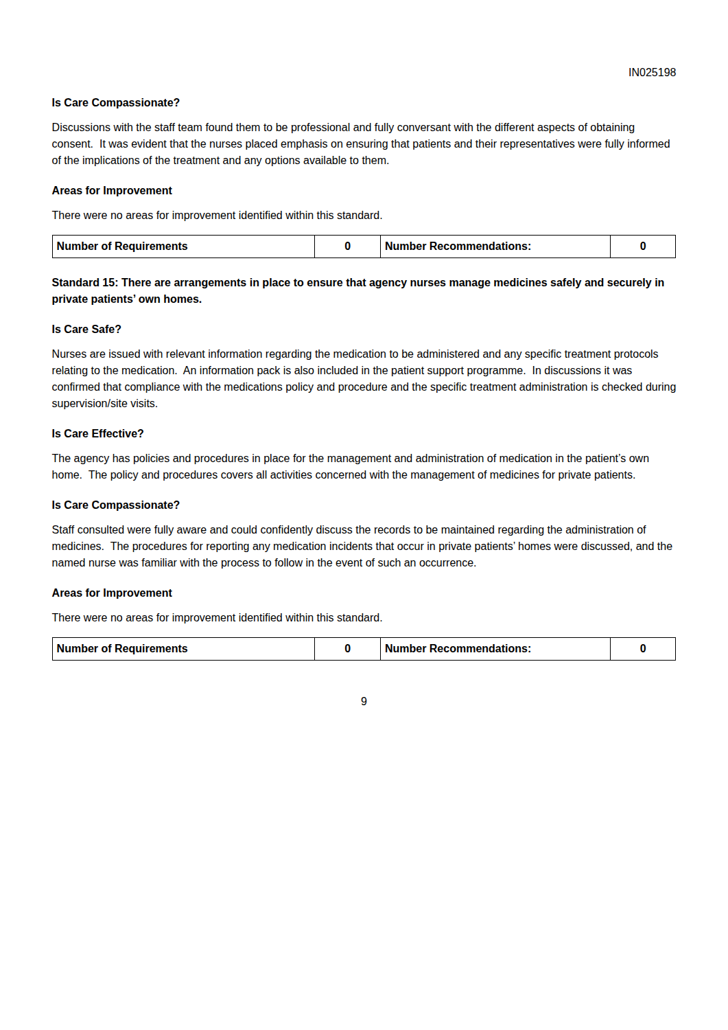IN025198
Is Care Compassionate?
Discussions with the staff team found them to be professional and fully conversant with the different aspects of obtaining consent. It was evident that the nurses placed emphasis on ensuring that patients and their representatives were fully informed of the implications of the treatment and any options available to them.
Areas for Improvement
There were no areas for improvement identified within this standard.
| Number of Requirements | 0 | Number Recommendations: | 0 |
Standard 15: There are arrangements in place to ensure that agency nurses manage medicines safely and securely in private patients’ own homes.
Is Care Safe?
Nurses are issued with relevant information regarding the medication to be administered and any specific treatment protocols relating to the medication. An information pack is also included in the patient support programme. In discussions it was confirmed that compliance with the medications policy and procedure and the specific treatment administration is checked during supervision/site visits.
Is Care Effective?
The agency has policies and procedures in place for the management and administration of medication in the patient’s own home. The policy and procedures covers all activities concerned with the management of medicines for private patients.
Is Care Compassionate?
Staff consulted were fully aware and could confidently discuss the records to be maintained regarding the administration of medicines. The procedures for reporting any medication incidents that occur in private patients’ homes were discussed, and the named nurse was familiar with the process to follow in the event of such an occurrence.
Areas for Improvement
There were no areas for improvement identified within this standard.
| Number of Requirements | 0 | Number Recommendations: | 0 |
9